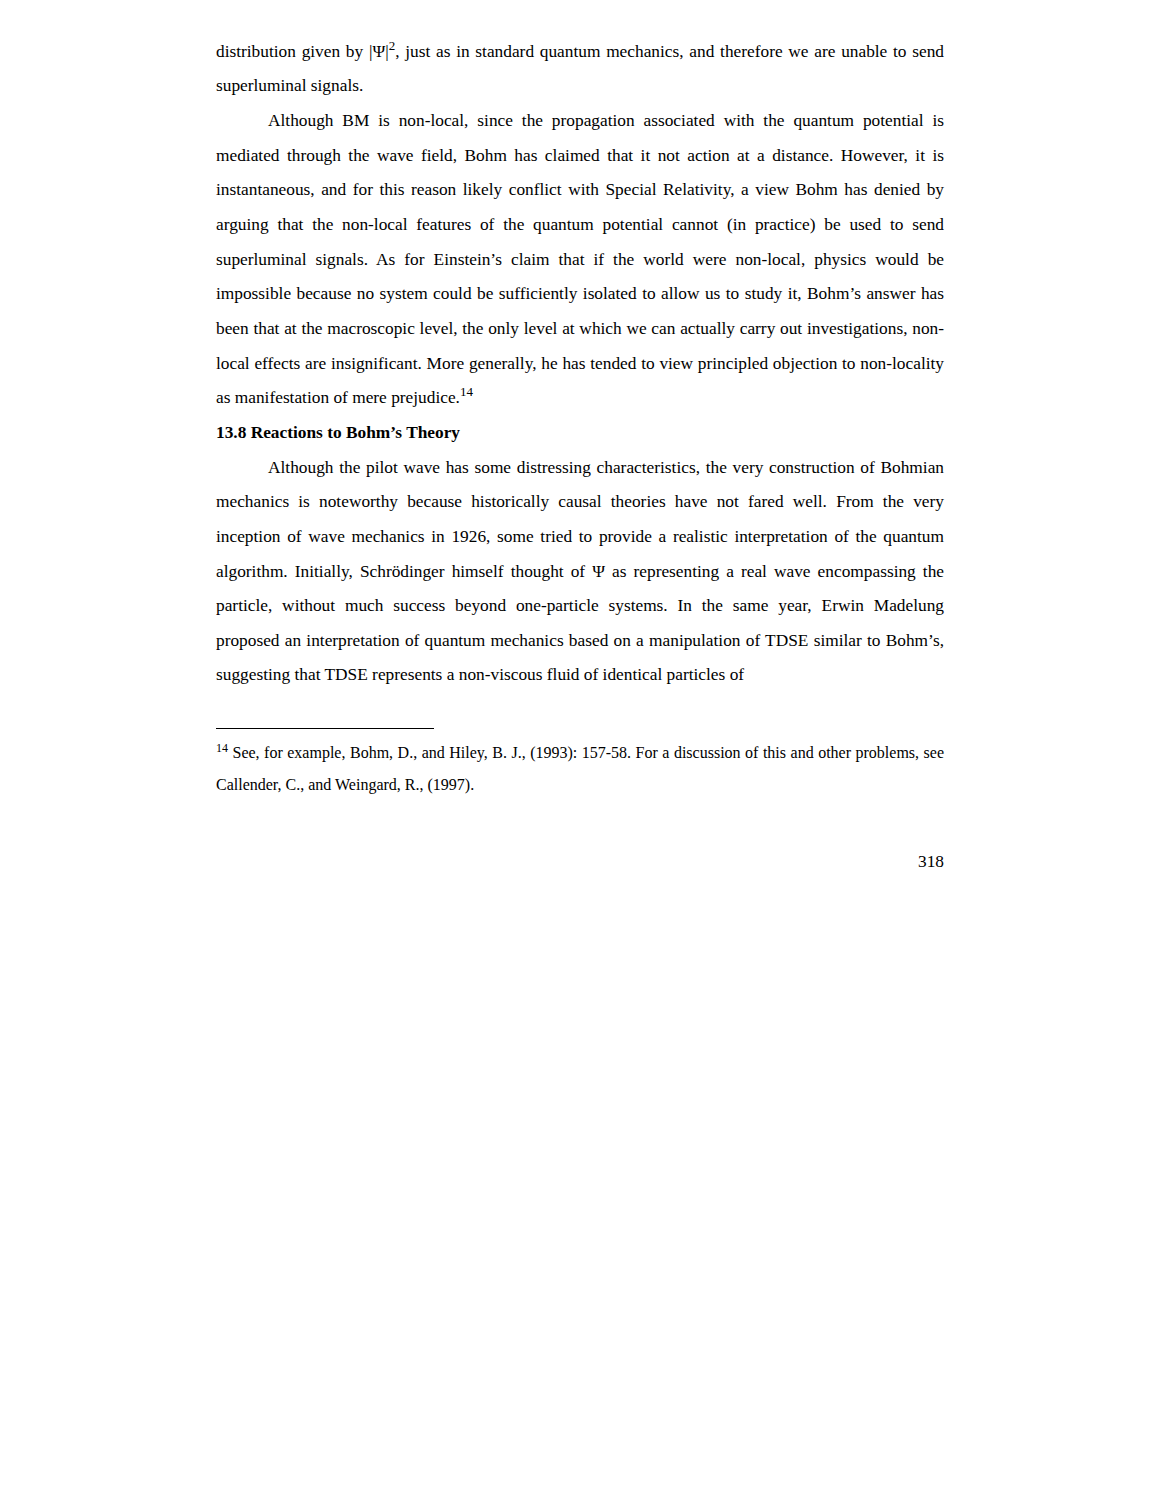distribution given by |Ψ|2, just as in standard quantum mechanics, and therefore we are unable to send superluminal signals.
Although BM is non-local, since the propagation associated with the quantum potential is mediated through the wave field, Bohm has claimed that it not action at a distance. However, it is instantaneous, and for this reason likely conflict with Special Relativity, a view Bohm has denied by arguing that the non-local features of the quantum potential cannot (in practice) be used to send superluminal signals. As for Einstein’s claim that if the world were non-local, physics would be impossible because no system could be sufficiently isolated to allow us to study it, Bohm’s answer has been that at the macroscopic level, the only level at which we can actually carry out investigations, non-local effects are insignificant. More generally, he has tended to view principled objection to non-locality as manifestation of mere prejudice.14
13.8 Reactions to Bohm’s Theory
Although the pilot wave has some distressing characteristics, the very construction of Bohmian mechanics is noteworthy because historically causal theories have not fared well. From the very inception of wave mechanics in 1926, some tried to provide a realistic interpretation of the quantum algorithm. Initially, Schrödinger himself thought of Ψ as representing a real wave encompassing the particle, without much success beyond one-particle systems. In the same year, Erwin Madelung proposed an interpretation of quantum mechanics based on a manipulation of TDSE similar to Bohm’s, suggesting that TDSE represents a non-viscous fluid of identical particles of
14 See, for example, Bohm, D., and Hiley, B. J., (1993): 157-58. For a discussion of this and other problems, see Callender, C., and Weingard, R., (1997).
318